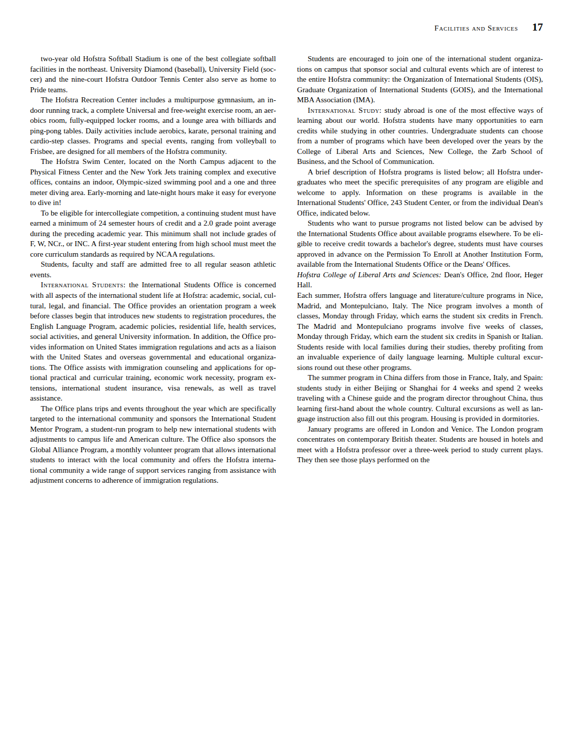Facilities and Services 17
two-year old Hofstra Softball Stadium is one of the best collegiate softball facilities in the northeast. University Diamond (baseball), University Field (soccer) and the nine-court Hofstra Outdoor Tennis Center also serve as home to Pride teams.
The Hofstra Recreation Center includes a multipurpose gymnasium, an indoor running track, a complete Universal and free-weight exercise room, an aerobics room, fully-equipped locker rooms, and a lounge area with billiards and ping-pong tables. Daily activities include aerobics, karate, personal training and cardio-step classes. Programs and special events, ranging from volleyball to Frisbee, are designed for all members of the Hofstra community.
The Hofstra Swim Center, located on the North Campus adjacent to the Physical Fitness Center and the New York Jets training complex and executive offices, contains an indoor, Olympic-sized swimming pool and a one and three meter diving area. Early-morning and late-night hours make it easy for everyone to dive in!
To be eligible for intercollegiate competition, a continuing student must have earned a minimum of 24 semester hours of credit and a 2.0 grade point average during the preceding academic year. This minimum shall not include grades of F, W, NCr., or INC. A first-year student entering from high school must meet the core curriculum standards as required by NCAA regulations.
Students, faculty and staff are admitted free to all regular season athletic events.
International Students: the International Students Office is concerned with all aspects of the international student life at Hofstra: academic, social, cultural, legal, and financial. The Office provides an orientation program a week before classes begin that introduces new students to registration procedures, the English Language Program, academic policies, residential life, health services, social activities, and general University information. In addition, the Office provides information on United States immigration regulations and acts as a liaison with the United States and overseas governmental and educational organizations. The Office assists with immigration counseling and applications for optional practical and curricular training, economic work necessity, program extensions, international student insurance, visa renewals, as well as travel assistance.
The Office plans trips and events throughout the year which are specifically targeted to the international community and sponsors the International Student Mentor Program, a student-run program to help new international students with adjustments to campus life and American culture. The Office also sponsors the Global Alliance Program, a monthly volunteer program that allows international students to interact with the local community and offers the Hofstra international community a wide range of support services ranging from assistance with adjustment concerns to adherence of immigration regulations.
Students are encouraged to join one of the international student organizations on campus that sponsor social and cultural events which are of interest to the entire Hofstra community: the Organization of International Students (OIS), Graduate Organization of International Students (GOIS), and the International MBA Association (IMA).
International Study: study abroad is one of the most effective ways of learning about our world. Hofstra students have many opportunities to earn credits while studying in other countries. Undergraduate students can choose from a number of programs which have been developed over the years by the College of Liberal Arts and Sciences, New College, the Zarb School of Business, and the School of Communication.
A brief description of Hofstra programs is listed below; all Hofstra undergraduates who meet the specific prerequisites of any program are eligible and welcome to apply. Information on these programs is available in the International Students' Office, 243 Student Center, or from the individual Dean's Office, indicated below.
Students who want to pursue programs not listed below can be advised by the International Students Office about available programs elsewhere. To be eligible to receive credit towards a bachelor's degree, students must have courses approved in advance on the Permission To Enroll at Another Institution Form, available from the International Students Office or the Deans' Offices.
Hofstra College of Liberal Arts and Sciences: Dean's Office, 2nd floor, Heger Hall.
Each summer, Hofstra offers language and literature/culture programs in Nice, Madrid, and Montepulciano, Italy. The Nice program involves a month of classes, Monday through Friday, which earns the student six credits in French. The Madrid and Montepulciano programs involve five weeks of classes, Monday through Friday, which earn the student six credits in Spanish or Italian. Students reside with local families during their studies, thereby profiting from an invaluable experience of daily language learning. Multiple cultural excursions round out these other programs.
The summer program in China differs from those in France, Italy, and Spain: students study in either Beijing or Shanghai for 4 weeks and spend 2 weeks traveling with a Chinese guide and the program director throughout China, thus learning first-hand about the whole country. Cultural excursions as well as language instruction also fill out this program. Housing is provided in dormitories.
January programs are offered in London and Venice. The London program concentrates on contemporary British theater. Students are housed in hotels and meet with a Hofstra professor over a three-week period to study current plays. They then see those plays performed on the